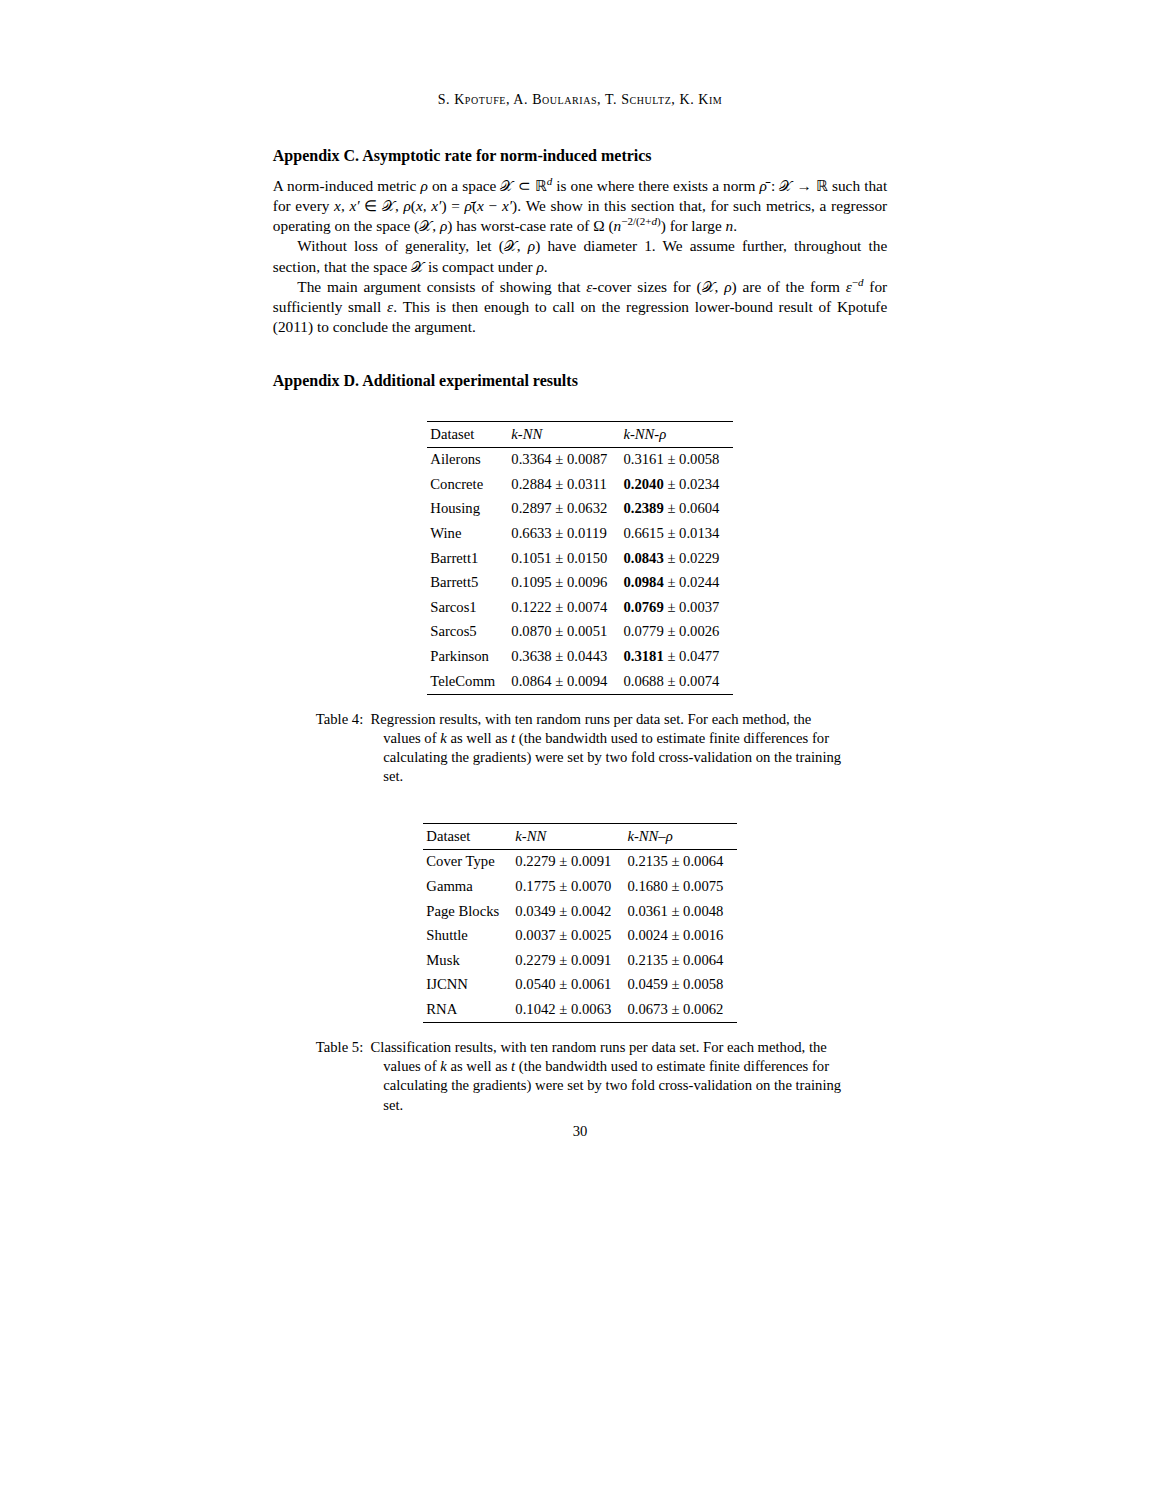S. Kpotufe, A. Boularias, T. Schultz, K. Kim
Appendix C. Asymptotic rate for norm-induced metrics
A norm-induced metric ρ on a space 𝒳 ⊂ ℝd is one where there exists a norm ρ̄ : 𝒳 → ℝ such that for every x, x′ ∈ 𝒳, ρ(x, x′) = ρ̄(x − x′). We show in this section that, for such metrics, a regressor operating on the space (𝒳, ρ) has worst-case rate of Ω (n−2/(2+d)) for large n.
Without loss of generality, let (𝒳, ρ) have diameter 1. We assume further, throughout the section, that the space 𝒳 is compact under ρ.
The main argument consists of showing that ε-cover sizes for (𝒳, ρ) are of the form ε−d for sufficiently small ε. This is then enough to call on the regression lower-bound result of Kpotufe (2011) to conclude the argument.
Appendix D. Additional experimental results
| Dataset | k -NN | k -NN- ρ |
| --- | --- | --- |
| Ailerons | 0.3364 ± 0.0087 | 0.3161 ± 0.0058 |
| Concrete | 0.2884 ± 0.0311 | 0.2040 ± 0.0234 |
| Housing | 0.2897 ± 0.0632 | 0.2389 ± 0.0604 |
| Wine | 0.6633 ± 0.0119 | 0.6615 ± 0.0134 |
| Barrett1 | 0.1051 ± 0.0150 | 0.0843 ± 0.0229 |
| Barrett5 | 0.1095 ± 0.0096 | 0.0984 ± 0.0244 |
| Sarcos1 | 0.1222 ± 0.0074 | 0.0769 ± 0.0037 |
| Sarcos5 | 0.0870 ± 0.0051 | 0.0779 ± 0.0026 |
| Parkinson | 0.3638 ± 0.0443 | 0.3181 ± 0.0477 |
| TeleComm | 0.0864 ± 0.0094 | 0.0688 ± 0.0074 |
Table 4: Regression results, with ten random runs per data set. For each method, the values of k as well as t (the bandwidth used to estimate finite differences for calculating the gradients) were set by two fold cross-validation on the training set.
| Dataset | k -NN | k -NN– ρ |
| --- | --- | --- |
| Cover Type | 0.2279 ± 0.0091 | 0.2135 ± 0.0064 |
| Gamma | 0.1775 ± 0.0070 | 0.1680 ± 0.0075 |
| Page Blocks | 0.0349 ± 0.0042 | 0.0361 ± 0.0048 |
| Shuttle | 0.0037 ± 0.0025 | 0.0024 ± 0.0016 |
| Musk | 0.2279 ± 0.0091 | 0.2135 ± 0.0064 |
| IJCNN | 0.0540 ± 0.0061 | 0.0459 ± 0.0058 |
| RNA | 0.1042 ± 0.0063 | 0.0673 ± 0.0062 |
Table 5: Classification results, with ten random runs per data set. For each method, the values of k as well as t (the bandwidth used to estimate finite differences for calculating the gradients) were set by two fold cross-validation on the training set.
30